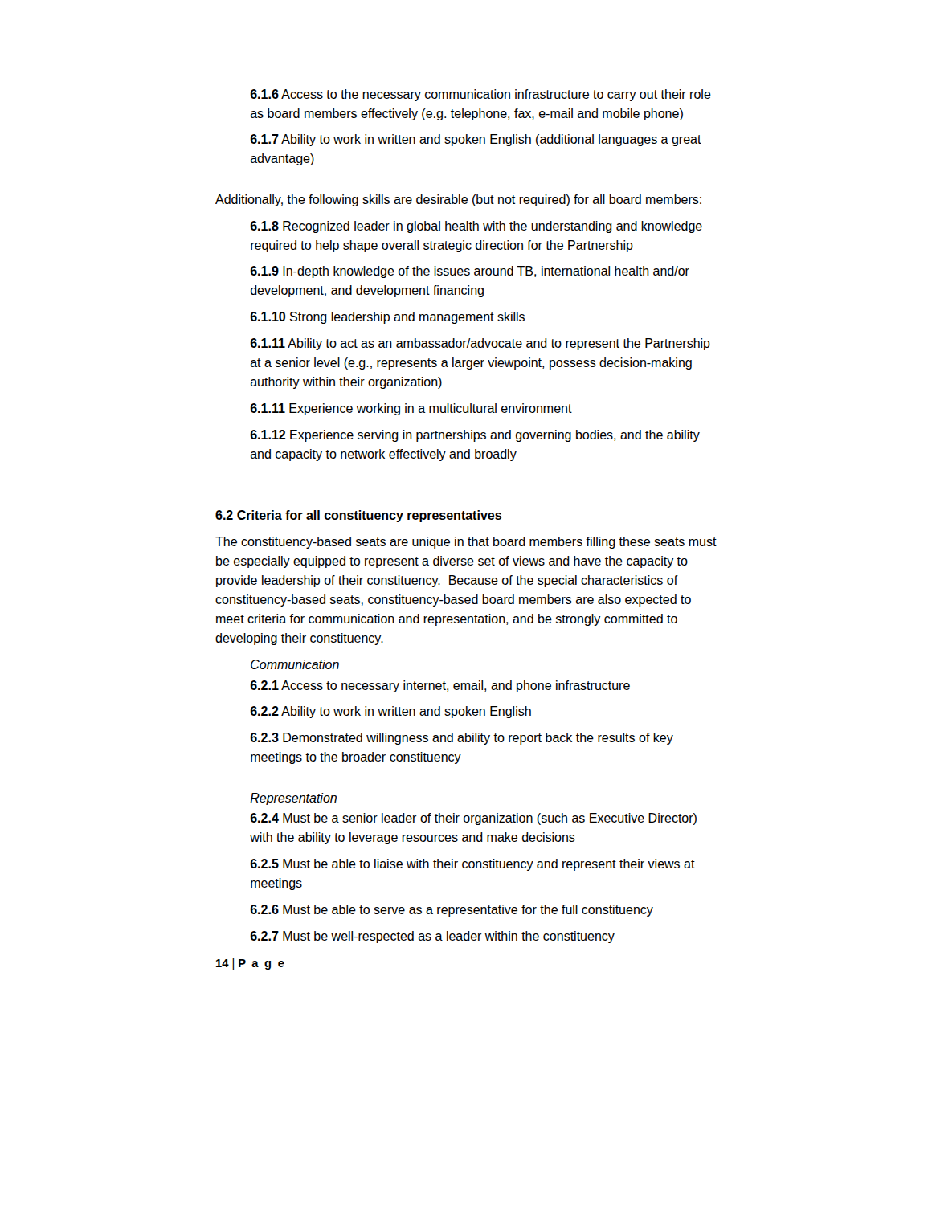6.1.6 Access to the necessary communication infrastructure to carry out their role as board members effectively (e.g. telephone, fax, e-mail and mobile phone)
6.1.7 Ability to work in written and spoken English (additional languages a great advantage)
Additionally, the following skills are desirable (but not required) for all board members:
6.1.8 Recognized leader in global health with the understanding and knowledge required to help shape overall strategic direction for the Partnership
6.1.9 In-depth knowledge of the issues around TB, international health and/or development, and development financing
6.1.10 Strong leadership and management skills
6.1.11 Ability to act as an ambassador/advocate and to represent the Partnership at a senior level (e.g., represents a larger viewpoint, possess decision-making authority within their organization)
6.1.11 Experience working in a multicultural environment
6.1.12 Experience serving in partnerships and governing bodies, and the ability and capacity to network effectively and broadly
6.2 Criteria for all constituency representatives
The constituency-based seats are unique in that board members filling these seats must be especially equipped to represent a diverse set of views and have the capacity to provide leadership of their constituency. Because of the special characteristics of constituency-based seats, constituency-based board members are also expected to meet criteria for communication and representation, and be strongly committed to developing their constituency.
Communication
6.2.1 Access to necessary internet, email, and phone infrastructure
6.2.2 Ability to work in written and spoken English
6.2.3 Demonstrated willingness and ability to report back the results of key meetings to the broader constituency
Representation
6.2.4 Must be a senior leader of their organization (such as Executive Director) with the ability to leverage resources and make decisions
6.2.5 Must be able to liaise with their constituency and represent their views at meetings
6.2.6 Must be able to serve as a representative for the full constituency
6.2.7 Must be well-respected as a leader within the constituency
14 | P a g e